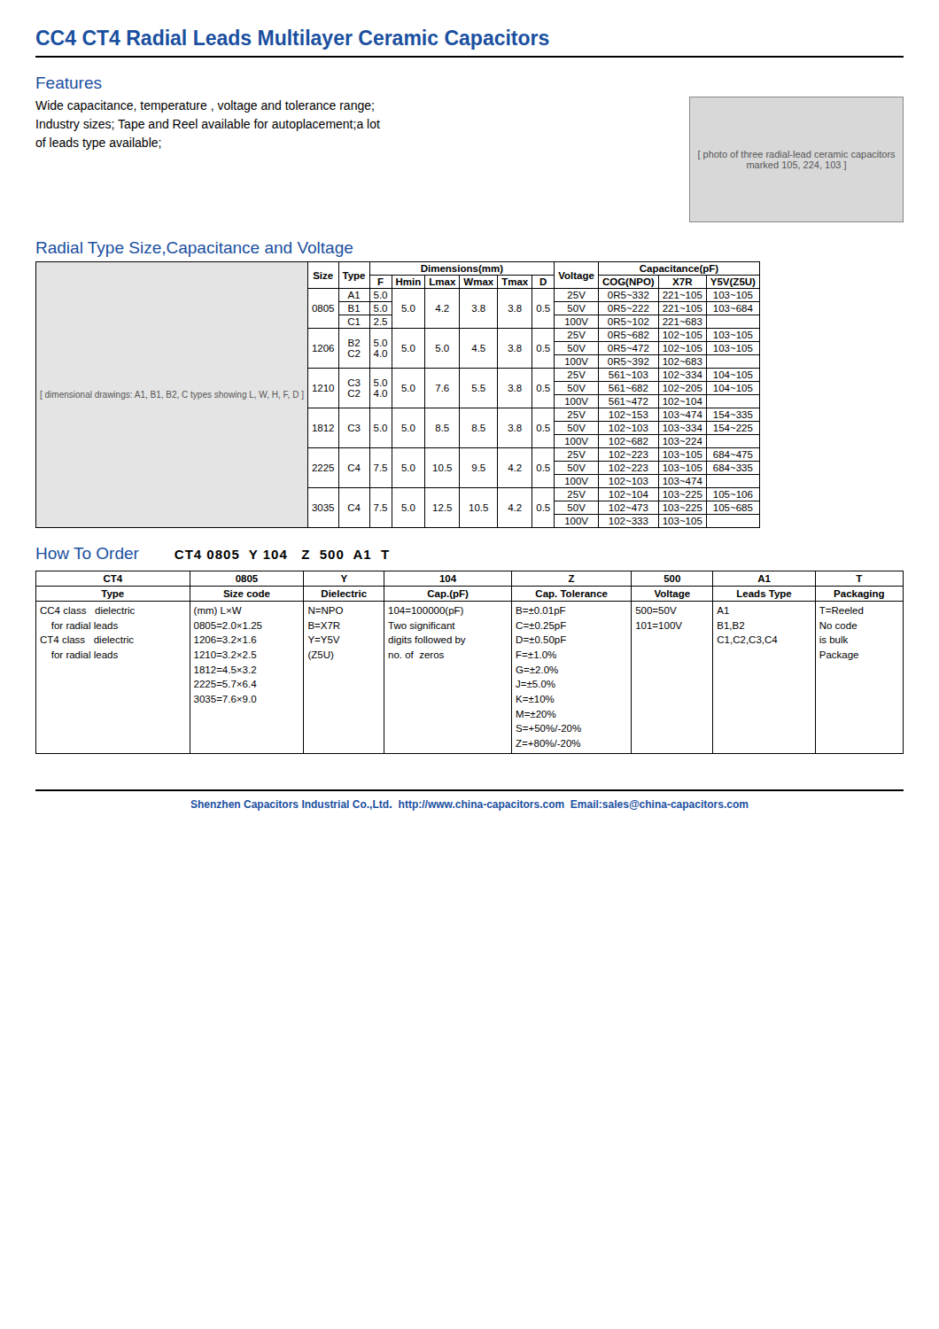CC4 CT4 Radial Leads Multilayer Ceramic Capacitors
Features
Wide capacitance, temperature , voltage and tolerance range;
Industry sizes; Tape and Reel available for autoplacement;a lot
of leads type available;
[ photo of three radial-lead ceramic capacitors marked 105, 224, 103 ]
Radial Type Size,Capacitance and Voltage
| [ dimensional drawings: A1, B1, B2, C types showing L, W, H, F, D ] | Size | Type | Dimensions(mm) | Voltage | Capacitance(pF) |
| F | Hmin | Lmax | Wmax | Tmax | D | COG(NPO) | X7R | Y5V(Z5U) |
| 0805 | A1 | 5.0 | 5.0 | 4.2 | 3.8 | 3.8 | 0.5 | 25V | 0R5~332 | 221~105 | 103~105 |
| B1 | 5.0 | 50V | 0R5~222 | 221~105 | 103~684 |
| C1 | 2.5 | 100V | 0R5~102 | 221~683 | |
| 1206 | B2 C2 | 5.0 4.0 | 5.0 | 5.0 | 4.5 | 3.8 | 0.5 | 25V | 0R5~682 | 102~105 | 103~105 |
| 50V | 0R5~472 | 102~105 | 103~105 |
| 100V | 0R5~392 | 102~683 | |
| 1210 | C3 C2 | 5.0 4.0 | 5.0 | 7.6 | 5.5 | 3.8 | 0.5 | 25V | 561~103 | 102~334 | 104~105 |
| 50V | 561~682 | 102~205 | 104~105 |
| 100V | 561~472 | 102~104 | |
| 1812 | C3 | 5.0 | 5.0 | 8.5 | 8.5 | 3.8 | 0.5 | 25V | 102~153 | 103~474 | 154~335 |
| 50V | 102~103 | 103~334 | 154~225 |
| 100V | 102~682 | 103~224 | |
| 2225 | C4 | 7.5 | 5.0 | 10.5 | 9.5 | 4.2 | 0.5 | 25V | 102~223 | 103~105 | 684~475 |
| 50V | 102~223 | 103~105 | 684~335 |
| 100V | 102~103 | 103~474 | |
| 3035 | C4 | 7.5 | 5.0 | 12.5 | 10.5 | 4.2 | 0.5 | 25V | 102~104 | 103~225 | 105~106 |
| 50V | 102~473 | 103~225 | 105~685 |
| 100V | 102~333 | 103~105 | |
How To Order
CT4 0805 Y 104 Z 500 A1 T
| CT4 | 0805 | Y | 104 | Z | 500 | A1 | T |
| --- | --- | --- | --- | --- | --- | --- | --- |
| Type | Size code | Dielectric | Cap.(pF) | Cap. Tolerance | Voltage | Leads Type | Packaging |
| CC4 class dielectric for radial leads CT4 class dielectric for radial leads | (mm) L×W 0805=2.0×1.25 1206=3.2×1.6 1210=3.2×2.5 1812=4.5×3.2 2225=5.7×6.4 3035=7.6×9.0 | N=NPO B=X7R Y=Y5V (Z5U) | 104=100000(pF) Two significant digits followed by no. of zeros | B=±0.01pF C=±0.25pF D=±0.50pF F=±1.0% G=±2.0% J=±5.0% K=±10% M=±20% S=+50%/-20% Z=+80%/-20% | 500=50V 101=100V | A1 B1,B2 C1,C2,C3,C4 | T=Reeled No code is bulk Package |
Shenzhen Capacitors Industrial Co.,Ltd. http://www.china-capacitors.com Email:sales@china-capacitors.com